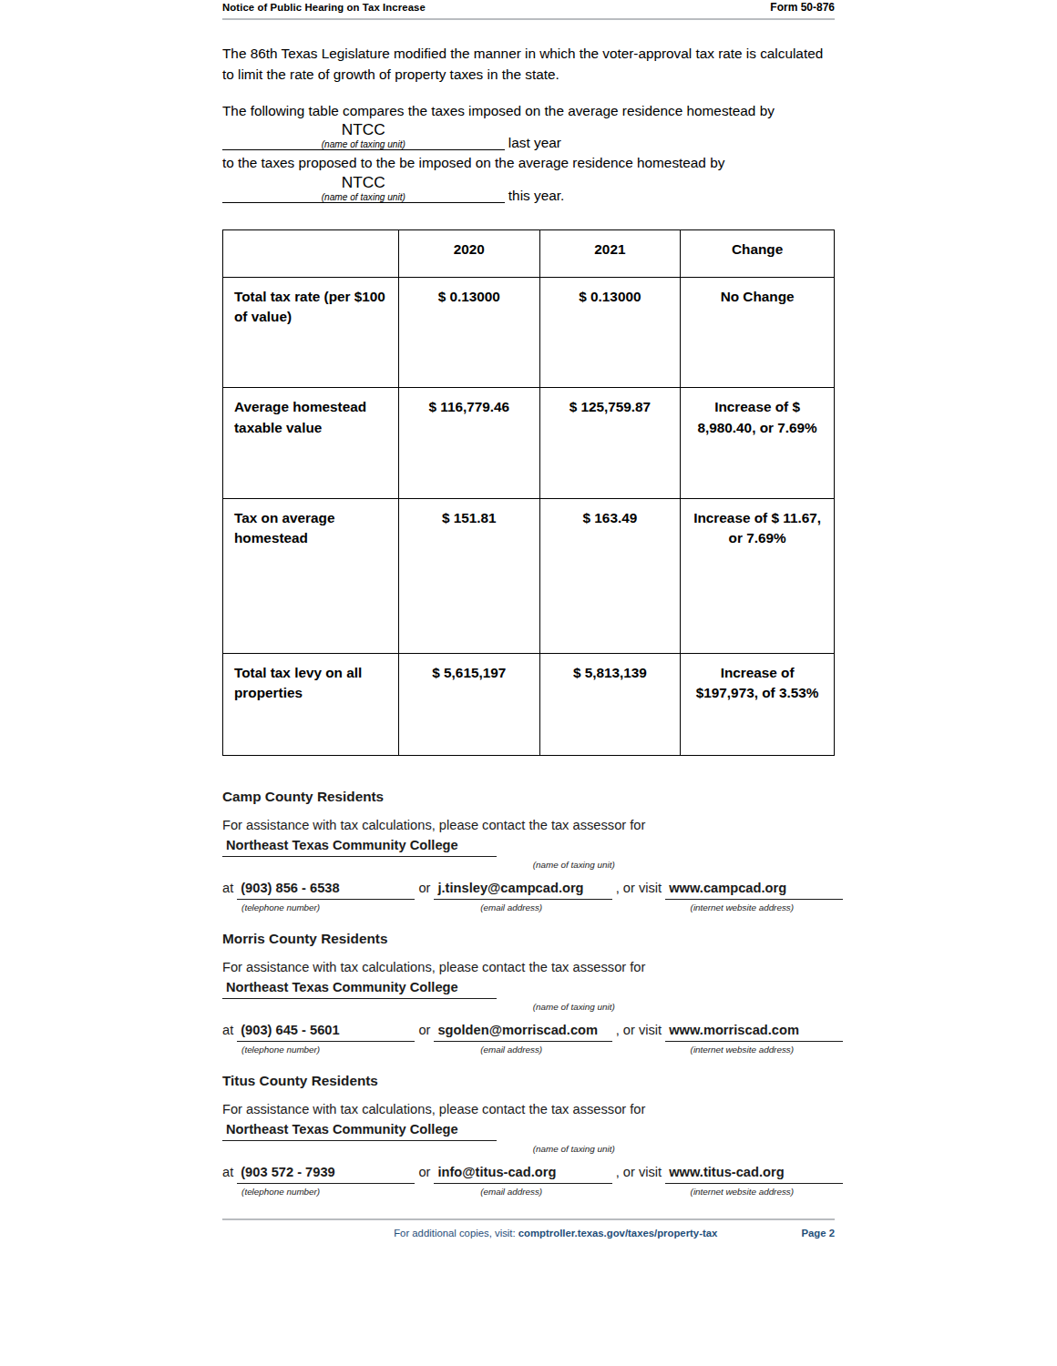Notice of Public Hearing on Tax Increase
Form 50-876
The 86th Texas Legislature modified the manner in which the voter-approval tax rate is calculated to limit the rate of growth of property taxes in the state.
The following table compares the taxes imposed on the average residence homestead by NTCC(name of taxing unit) last year
to the taxes proposed to the be imposed on the average residence homestead by NTCC(name of taxing unit) this year.
| | 2020 | 2021 | Change |
| --- | --- | --- | --- |
| Total tax rate (per $100 of value) | $ 0.13000 | $ 0.13000 | No Change |
| Average homestead taxable value | $ 116,779.46 | $ 125,759.87 | Increase of $ 8,980.40, or 7.69% |
| Tax on average homestead | $ 151.81 | $ 163.49 | Increase of $ 11.67, or 7.69% |
| Total tax levy on all properties | $ 5,615,197 | $ 5,813,139 | Increase of $197,973, of 3.53% |
Camp County Residents
For assistance with tax calculations, please contact the tax assessor for Northeast Texas Community College
(name of taxing unit)
at(903) 856 - 6538 or j.tinsley@campcad.org , or visit www.campcad.org
(telephone number) (email address) (internet website address)
Morris County Residents
For assistance with tax calculations, please contact the tax assessor for Northeast Texas Community College
(name of taxing unit)
at(903) 645 - 5601 or sgolden@morriscad.com , or visit www.morriscad.com
(telephone number) (email address) (internet website address)
Titus County Residents
For assistance with tax calculations, please contact the tax assessor for Northeast Texas Community College
(name of taxing unit)
at(903 572 - 7939 or info@titus-cad.org , or visit www.titus-cad.org
(telephone number) (email address) (internet website address)
For additional copies, visit: comptroller.texas.gov/taxes/property-tax
Page 2